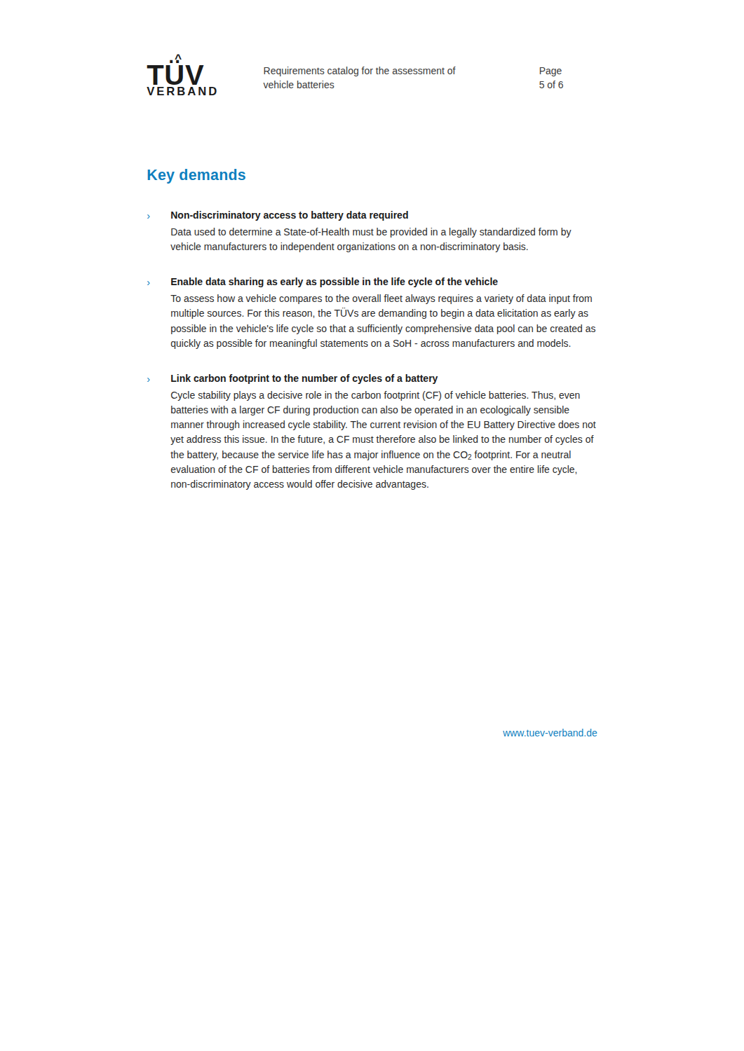T^ÜV VERBAND
Requirements catalog for the assessment of
vehicle batteries
Page
5 of 6
Key demands
›
Non-discriminatory access to battery data required
Data used to determine a State-of-Health must be provided in a legally standardized form by vehicle manufacturers to independent organizations on a non-discriminatory basis.
›
Enable data sharing as early as possible in the life cycle of the vehicle
To assess how a vehicle compares to the overall fleet always requires a variety of data input from multiple sources. For this reason, the TÜVs are demanding to begin a data elicitation as early as possible in the vehicle's life cycle so that a sufficiently comprehensive data pool can be created as quickly as possible for meaningful statements on a SoH - across manufacturers and models.
›
Link carbon footprint to the number of cycles of a battery
Cycle stability plays a decisive role in the carbon footprint (CF) of vehicle batteries. Thus, even batteries with a larger CF during production can also be operated in an ecologically sensible manner through increased cycle stability. The current revision of the EU Battery Directive does not yet address this issue. In the future, a CF must therefore also be linked to the number of cycles of the battery, because the service life has a major influence on the CO2 footprint. For a neutral evaluation of the CF of batteries from different vehicle manufacturers over the entire life cycle, non-discriminatory access would offer decisive advantages.
www.tuev-verband.de